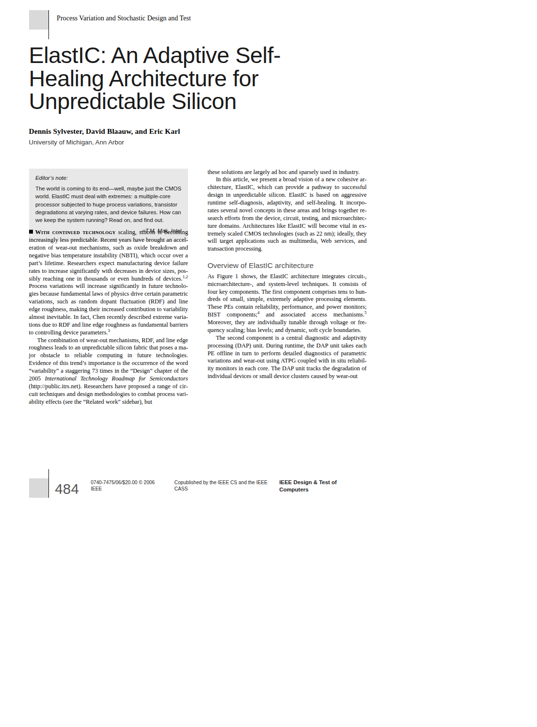Process Variation and Stochastic Design and Test
ElastIC: An Adaptive Self-
Healing Architecture for
Unpredictable Silicon
Dennis Sylvester, David Blaauw, and Eric Karl
University of Michigan, Ann Arbor
Editor’s note:
The world is coming to its end—well, maybe just the CMOS world. ElastIC must deal with extremes: a multiple-core processor subjected to huge process variations, transistor degradations at varying rates, and device failures. How can we keep the system running? Read on, and find out.
—T.M. Mak, Intel
With continued technology scaling, silicon is becoming increasingly less predictable. Recent years have brought an acceleration of wear-out mechanisms, such as oxide breakdown and negative bias temperature instability (NBTI), which occur over a part’s lifetime. Researchers expect manufacturing device failure rates to increase significantly with decreases in device sizes, possibly reaching one in thousands or even hundreds of devices.1,2 Process variations will increase significantly in future technologies because fundamental laws of physics drive certain parametric variations, such as random dopant fluctuation (RDF) and line edge roughness, making their increased contribution to variability almost inevitable. In fact, Chen recently described extreme variations due to RDF and line edge roughness as fundamental barriers to controlling device parameters.3
The combination of wear-out mechanisms, RDF, and line edge roughness leads to an unpredictable silicon fabric that poses a major obstacle to reliable computing in future technologies. Evidence of this trend’s importance is the occurrence of the word “variability” a staggering 73 times in the “Design” chapter of the 2005 International Technology Roadmap for Semiconductors (http://public.itrs.net). Researchers have proposed a range of circuit techniques and design methodologies to combat process variability effects (see the “Related work” sidebar), but
these solutions are largely ad hoc and sparsely used in industry.
In this article, we present a broad vision of a new cohesive architecture, ElastIC, which can provide a pathway to successful design in unpredictable silicon. ElastIC is based on aggressive runtime self-diagnosis, adaptivity, and self-healing. It incorporates several novel concepts in these areas and brings together research efforts from the device, circuit, testing, and microarchitecture domains. Architectures like ElastIC will become vital in extremely scaled CMOS technologies (such as 22 nm); ideally, they will target applications such as multimedia, Web services, and transaction processing.
Overview of ElastIC architecture
As Figure 1 shows, the ElastIC architecture integrates circuit-, microarchitecture-, and system-level techniques. It consists of four key components. The first component comprises tens to hundreds of small, simple, extremely adaptive processing elements. These PEs contain reliability, performance, and power monitors; BIST components;4 and associated access mechanisms.5 Moreover, they are individually tunable through voltage or frequency scaling; bias levels; and dynamic, soft cycle boundaries.
The second component is a central diagnostic and adaptivity processing (DAP) unit. During runtime, the DAP unit takes each PE offline in turn to perform detailed diagnostics of parametric variations and wear-out using ATPG coupled with in situ reliability monitors in each core. The DAP unit tracks the degradation of individual devices or small device clusters caused by wear-out
484
0740-7475/06/$20.00 © 2006 IEEE Copublished by the IEEE CS and the IEEE CASS IEEE Design & Test of Computers